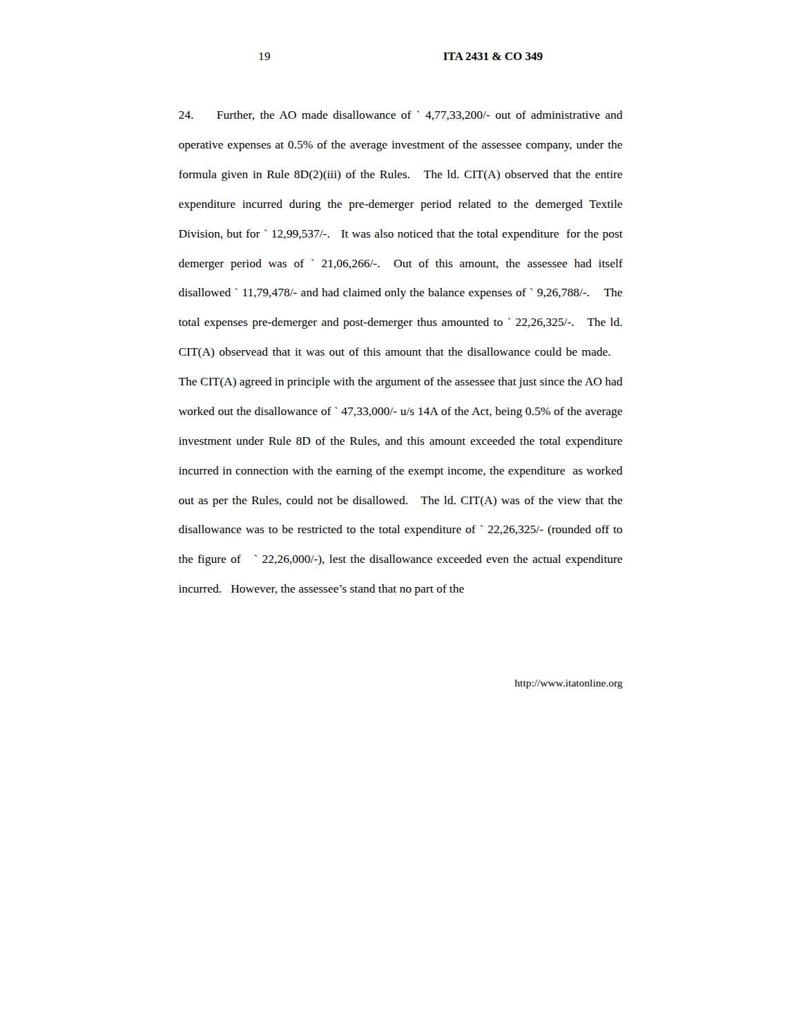19 ITA 2431 & CO 349
24. Further, the AO made disallowance of ` 4,77,33,200/- out of administrative and operative expenses at 0.5% of the average investment of the assessee company, under the formula given in Rule 8D(2)(iii) of the Rules. The ld. CIT(A) observed that the entire expenditure incurred during the pre-demerger period related to the demerged Textile Division, but for ` 12,99,537/-. It was also noticed that the total expenditure for the post demerger period was of ` 21,06,266/-. Out of this amount, the assessee had itself disallowed ` 11,79,478/- and had claimed only the balance expenses of ` 9,26,788/-. The total expenses pre-demerger and post-demerger thus amounted to ` 22,26,325/-. The ld. CIT(A) observead that it was out of this amount that the disallowance could be made. The CIT(A) agreed in principle with the argument of the assessee that just since the AO had worked out the disallowance of ` 47,33,000/- u/s 14A of the Act, being 0.5% of the average investment under Rule 8D of the Rules, and this amount exceeded the total expenditure incurred in connection with the earning of the exempt income, the expenditure as worked out as per the Rules, could not be disallowed. The ld. CIT(A) was of the view that the disallowance was to be restricted to the total expenditure of ` 22,26,325/- (rounded off to the figure of ` 22,26,000/-), lest the disallowance exceeded even the actual expenditure incurred. However, the assessee’s stand that no part of the
http://www.itatonline.org